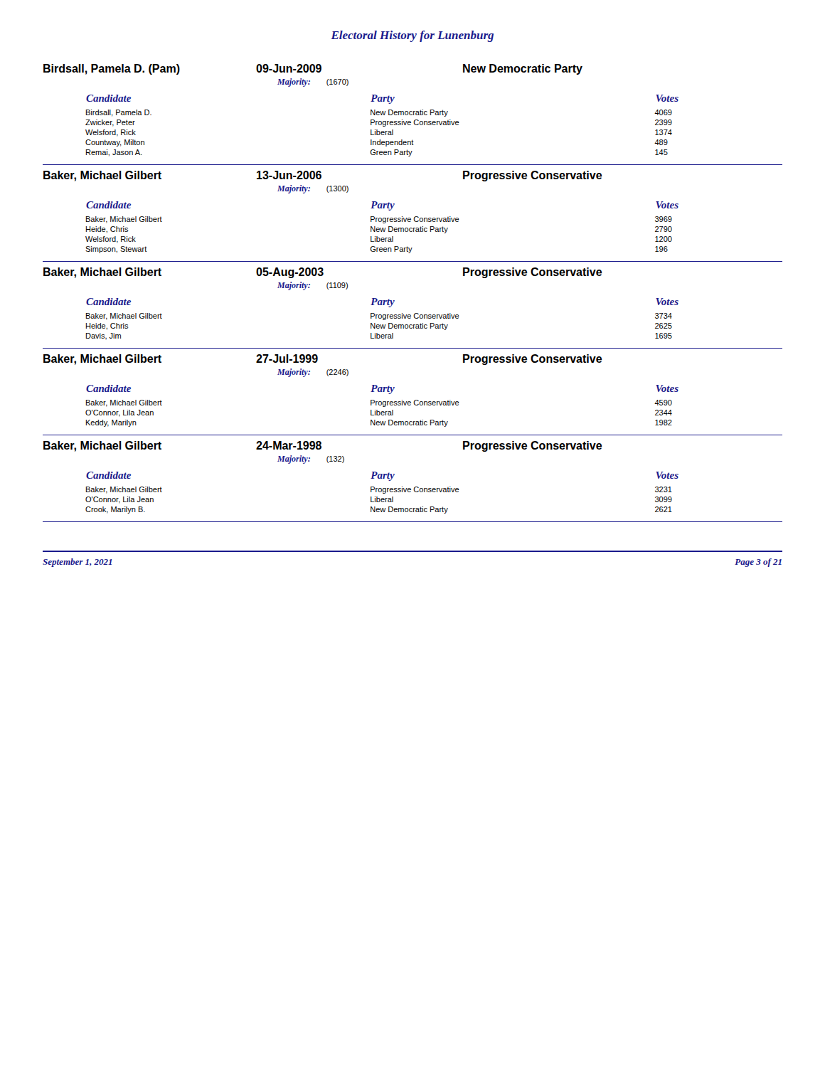Electoral History for Lunenburg
Birdsall, Pamela D. (Pam) 09-Jun-2009 New Democratic Party
Majority:(1670)
| Candidate | Party | Votes |
| --- | --- | --- |
| Birdsall, Pamela D. | New Democratic Party | 4069 |
| Zwicker, Peter | Progressive Conservative | 2399 |
| Welsford, Rick | Liberal | 1374 |
| Countway, Milton | Independent | 489 |
| Remai, Jason A. | Green Party | 145 |
Baker, Michael Gilbert 13-Jun-2006 Progressive Conservative
Majority:(1300)
| Candidate | Party | Votes |
| --- | --- | --- |
| Baker, Michael Gilbert | Progressive Conservative | 3969 |
| Heide, Chris | New Democratic Party | 2790 |
| Welsford, Rick | Liberal | 1200 |
| Simpson, Stewart | Green Party | 196 |
Baker, Michael Gilbert 05-Aug-2003 Progressive Conservative
Majority:(1109)
| Candidate | Party | Votes |
| --- | --- | --- |
| Baker, Michael Gilbert | Progressive Conservative | 3734 |
| Heide, Chris | New Democratic Party | 2625 |
| Davis, Jim | Liberal | 1695 |
Baker, Michael Gilbert 27-Jul-1999 Progressive Conservative
Majority:(2246)
| Candidate | Party | Votes |
| --- | --- | --- |
| Baker, Michael Gilbert | Progressive Conservative | 4590 |
| O'Connor, Lila Jean | Liberal | 2344 |
| Keddy, Marilyn | New Democratic Party | 1982 |
Baker, Michael Gilbert 24-Mar-1998 Progressive Conservative
Majority:(132)
| Candidate | Party | Votes |
| --- | --- | --- |
| Baker, Michael Gilbert | Progressive Conservative | 3231 |
| O'Connor, Lila Jean | Liberal | 3099 |
| Crook, Marilyn B. | New Democratic Party | 2621 |
September 1, 2021 Page 3 of 21